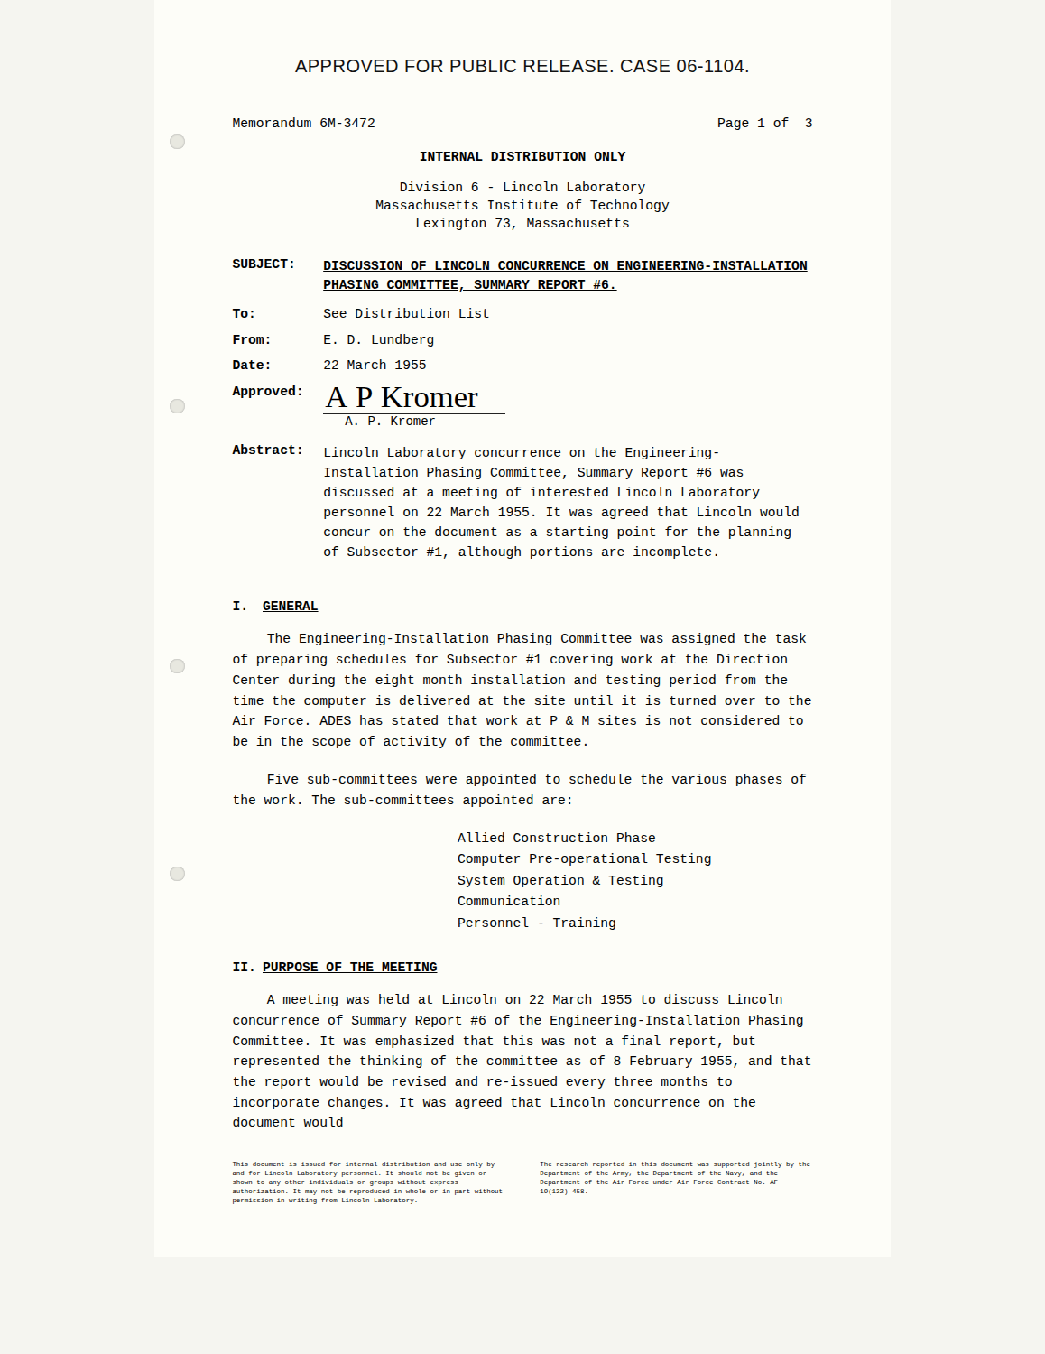APPROVED FOR PUBLIC RELEASE. CASE 06-1104.
Memorandum 6M-3472 Page 1 of 3
INTERNAL DISTRIBUTION ONLY
Division 6 - Lincoln Laboratory
Massachusetts Institute of Technology
Lexington 73, Massachusetts
| SUBJECT: | DISCUSSION OF LINCOLN CONCURRENCE ON ENGINEERING-INSTALLATION PHASING COMMITTEE, SUMMARY REPORT #6. |
| To: | See Distribution List |
| From: | E. D. Lundberg |
| Date: | 22 March 1955 |
| Approved: | A P Kromer A. P. Kromer |
| Abstract: | Lincoln Laboratory concurrence on the Engineering-Installation Phasing Committee, Summary Report #6 was discussed at a meeting of interested Lincoln Laboratory personnel on 22 March 1955. It was agreed that Lincoln would concur on the document as a starting point for the planning of Subsector #1, although portions are incomplete. |
I. GENERAL
The Engineering-Installation Phasing Committee was assigned the task of preparing schedules for Subsector #1 covering work at the Direction Center during the eight month installation and testing period from the time the computer is delivered at the site until it is turned over to the Air Force. ADES has stated that work at P & M sites is not considered to be in the scope of activity of the committee.
Five sub-committees were appointed to schedule the various phases of the work. The sub-committees appointed are:
Allied Construction Phase
Computer Pre-operational Testing
System Operation & Testing
Communication
Personnel - Training
II. PURPOSE OF THE MEETING
A meeting was held at Lincoln on 22 March 1955 to discuss Lincoln concurrence of Summary Report #6 of the Engineering-Installation Phasing Committee. It was emphasized that this was not a final report, but represented the thinking of the committee as of 8 February 1955, and that the report would be revised and re-issued every three months to incorporate changes. It was agreed that Lincoln concurrence on the document would
This document is issued for internal distribution and use only by and for Lincoln Laboratory personnel. It should not be given or shown to any other individuals or groups without express authorization. It may not be reproduced in whole or in part without permission in writing from Lincoln Laboratory.
The research reported in this document was supported jointly by the Department of the Army, the Department of the Navy, and the Department of the Air Force under Air Force Contract No. AF 19(122)-458.